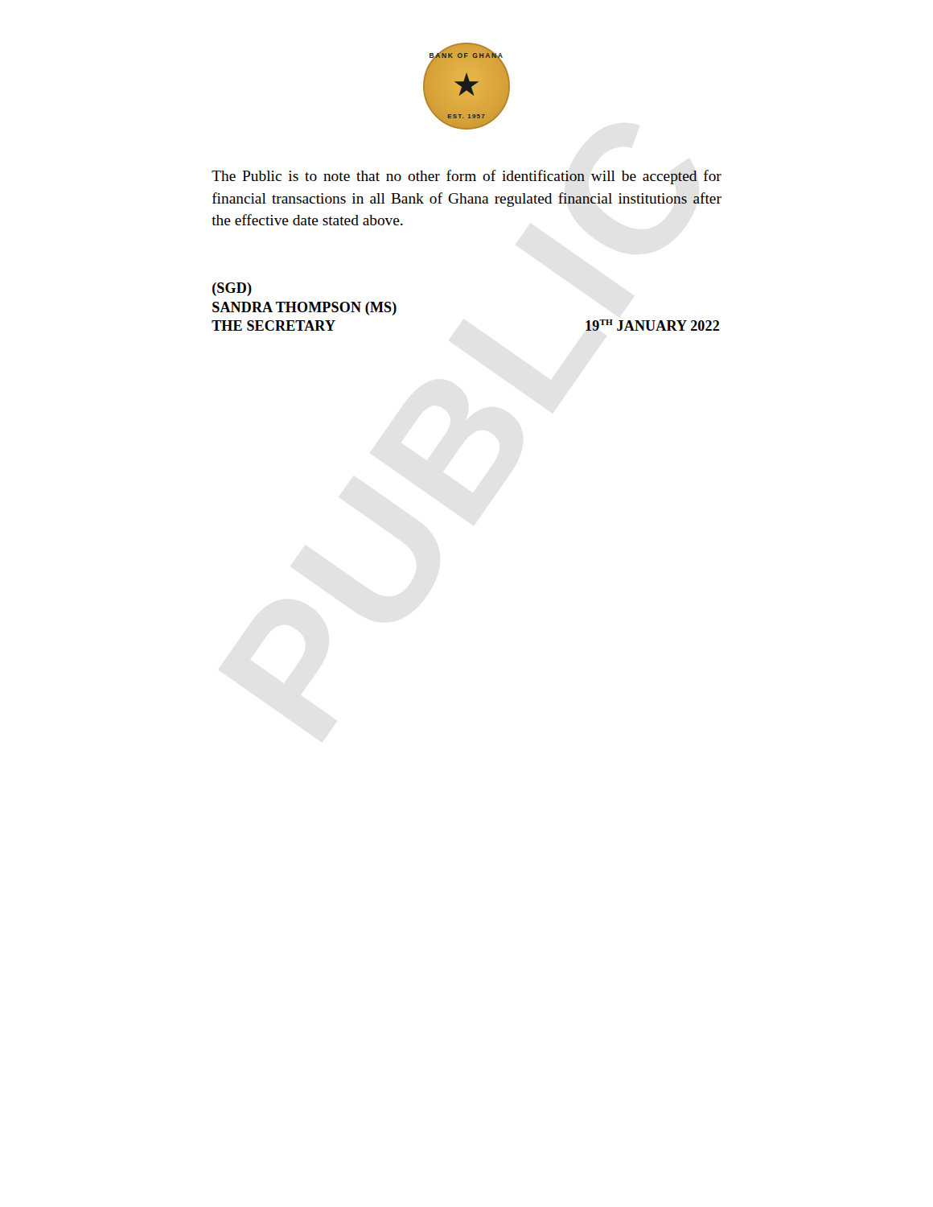PUBLIC
BANK OF GHANA ★ EST. 1957
The Public is to note that no other form of identification will be accepted for financial transactions in all Bank of Ghana regulated financial institutions after the effective date stated above.
(SGD)
SANDRA THOMPSON (MS)
THE SECRETARY 19TH JANUARY 2022